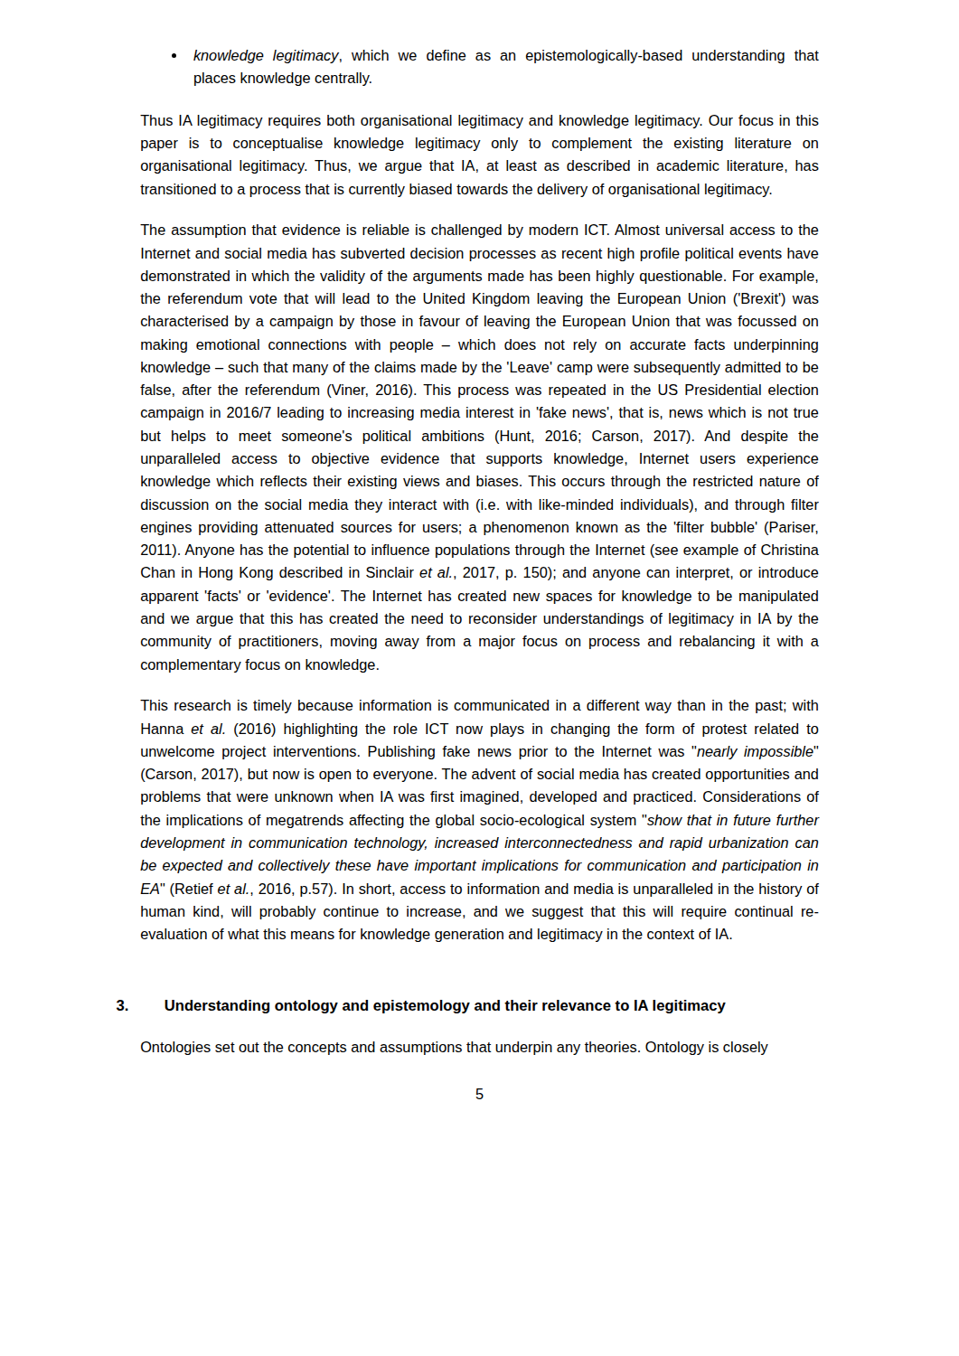knowledge legitimacy, which we define as an epistemologically-based understanding that places knowledge centrally.
Thus IA legitimacy requires both organisational legitimacy and knowledge legitimacy. Our focus in this paper is to conceptualise knowledge legitimacy only to complement the existing literature on organisational legitimacy. Thus, we argue that IA, at least as described in academic literature, has transitioned to a process that is currently biased towards the delivery of organisational legitimacy.
The assumption that evidence is reliable is challenged by modern ICT. Almost universal access to the Internet and social media has subverted decision processes as recent high profile political events have demonstrated in which the validity of the arguments made has been highly questionable. For example, the referendum vote that will lead to the United Kingdom leaving the European Union ('Brexit') was characterised by a campaign by those in favour of leaving the European Union that was focussed on making emotional connections with people – which does not rely on accurate facts underpinning knowledge – such that many of the claims made by the 'Leave' camp were subsequently admitted to be false, after the referendum (Viner, 2016). This process was repeated in the US Presidential election campaign in 2016/7 leading to increasing media interest in 'fake news', that is, news which is not true but helps to meet someone's political ambitions (Hunt, 2016; Carson, 2017). And despite the unparalleled access to objective evidence that supports knowledge, Internet users experience knowledge which reflects their existing views and biases. This occurs through the restricted nature of discussion on the social media they interact with (i.e. with like-minded individuals), and through filter engines providing attenuated sources for users; a phenomenon known as the 'filter bubble' (Pariser, 2011). Anyone has the potential to influence populations through the Internet (see example of Christina Chan in Hong Kong described in Sinclair et al., 2017, p. 150); and anyone can interpret, or introduce apparent 'facts' or 'evidence'. The Internet has created new spaces for knowledge to be manipulated and we argue that this has created the need to reconsider understandings of legitimacy in IA by the community of practitioners, moving away from a major focus on process and rebalancing it with a complementary focus on knowledge.
This research is timely because information is communicated in a different way than in the past; with Hanna et al. (2016) highlighting the role ICT now plays in changing the form of protest related to unwelcome project interventions. Publishing fake news prior to the Internet was "nearly impossible" (Carson, 2017), but now is open to everyone. The advent of social media has created opportunities and problems that were unknown when IA was first imagined, developed and practiced. Considerations of the implications of megatrends affecting the global socio-ecological system "show that in future further development in communication technology, increased interconnectedness and rapid urbanization can be expected and collectively these have important implications for communication and participation in EA" (Retief et al., 2016, p.57). In short, access to information and media is unparalleled in the history of human kind, will probably continue to increase, and we suggest that this will require continual re-evaluation of what this means for knowledge generation and legitimacy in the context of IA.
3. Understanding ontology and epistemology and their relevance to IA legitimacy
Ontologies set out the concepts and assumptions that underpin any theories. Ontology is closely
5